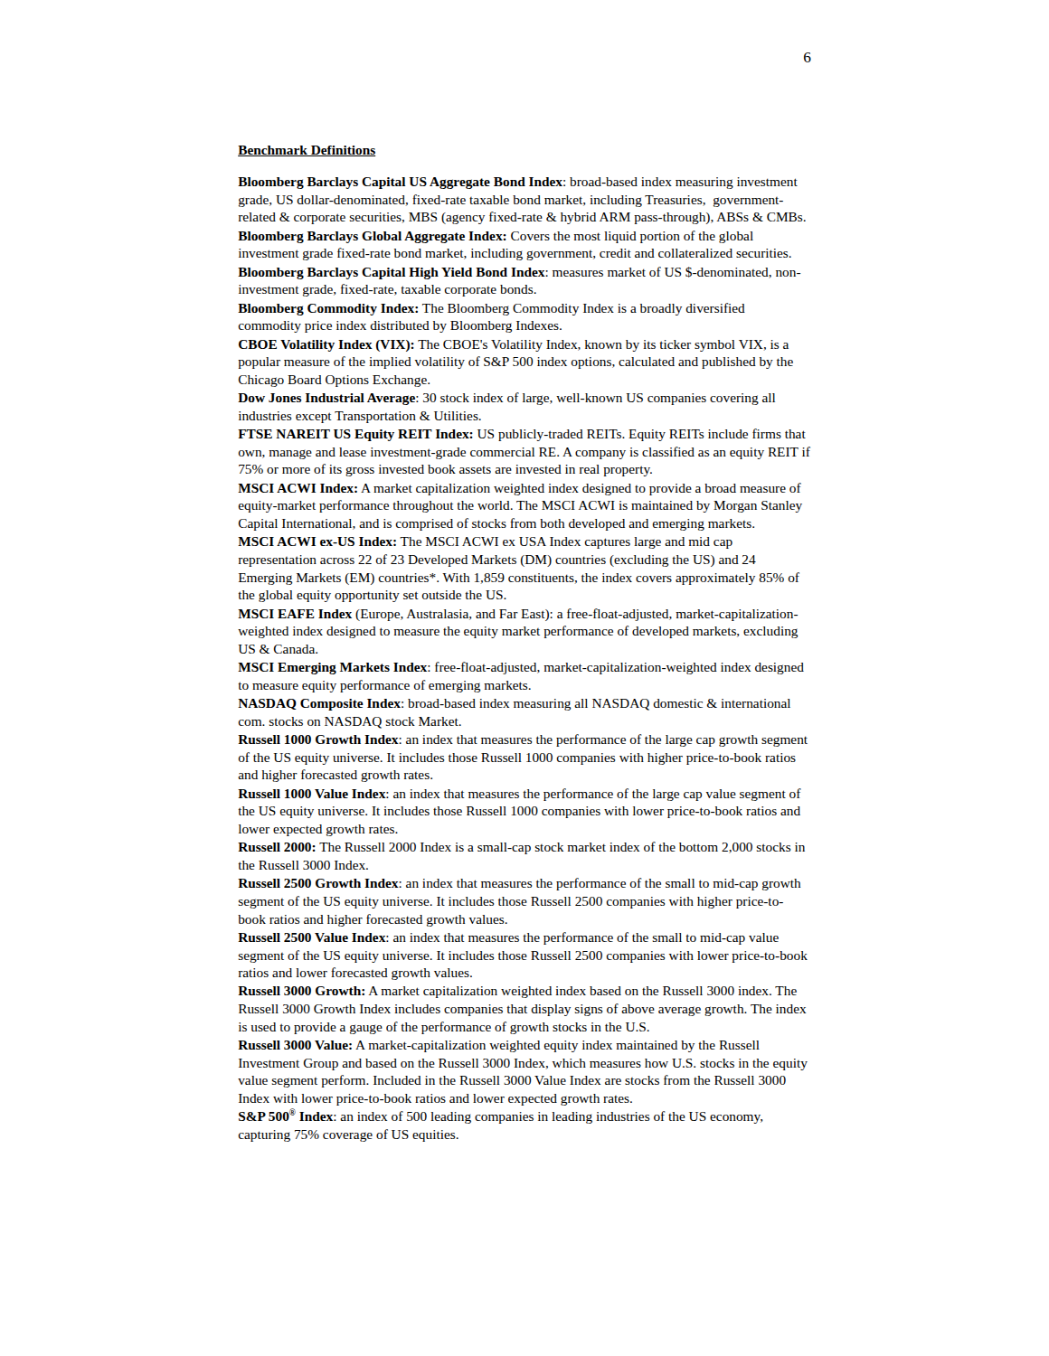6
Benchmark Definitions
Bloomberg Barclays Capital US Aggregate Bond Index: broad-based index measuring investment grade, US dollar-denominated, fixed-rate taxable bond market, including Treasuries, government-related & corporate securities, MBS (agency fixed-rate & hybrid ARM pass-through), ABSs & CMBs.
Bloomberg Barclays Global Aggregate Index: Covers the most liquid portion of the global investment grade fixed-rate bond market, including government, credit and collateralized securities.
Bloomberg Barclays Capital High Yield Bond Index: measures market of US $-denominated, non-investment grade, fixed-rate, taxable corporate bonds.
Bloomberg Commodity Index: The Bloomberg Commodity Index is a broadly diversified commodity price index distributed by Bloomberg Indexes.
CBOE Volatility Index (VIX): The CBOE's Volatility Index, known by its ticker symbol VIX, is a popular measure of the implied volatility of S&P 500 index options, calculated and published by the Chicago Board Options Exchange.
Dow Jones Industrial Average: 30 stock index of large, well-known US companies covering all industries except Transportation & Utilities.
FTSE NAREIT US Equity REIT Index: US publicly-traded REITs. Equity REITs include firms that own, manage and lease investment-grade commercial RE. A company is classified as an equity REIT if 75% or more of its gross invested book assets are invested in real property.
MSCI ACWI Index: A market capitalization weighted index designed to provide a broad measure of equity-market performance throughout the world. The MSCI ACWI is maintained by Morgan Stanley Capital International, and is comprised of stocks from both developed and emerging markets.
MSCI ACWI ex-US Index: The MSCI ACWI ex USA Index captures large and mid cap representation across 22 of 23 Developed Markets (DM) countries (excluding the US) and 24 Emerging Markets (EM) countries*. With 1,859 constituents, the index covers approximately 85% of the global equity opportunity set outside the US.
MSCI EAFE Index (Europe, Australasia, and Far East): a free-float-adjusted, market-capitalization-weighted index designed to measure the equity market performance of developed markets, excluding US & Canada.
MSCI Emerging Markets Index: free-float-adjusted, market-capitalization-weighted index designed to measure equity performance of emerging markets.
NASDAQ Composite Index: broad-based index measuring all NASDAQ domestic & international com. stocks on NASDAQ stock Market.
Russell 1000 Growth Index: an index that measures the performance of the large cap growth segment of the US equity universe. It includes those Russell 1000 companies with higher price-to-book ratios and higher forecasted growth rates.
Russell 1000 Value Index: an index that measures the performance of the large cap value segment of the US equity universe. It includes those Russell 1000 companies with lower price-to-book ratios and lower expected growth rates.
Russell 2000: The Russell 2000 Index is a small-cap stock market index of the bottom 2,000 stocks in the Russell 3000 Index.
Russell 2500 Growth Index: an index that measures the performance of the small to mid-cap growth segment of the US equity universe. It includes those Russell 2500 companies with higher price-to-book ratios and higher forecasted growth values.
Russell 2500 Value Index: an index that measures the performance of the small to mid-cap value segment of the US equity universe. It includes those Russell 2500 companies with lower price-to-book ratios and lower forecasted growth values.
Russell 3000 Growth: A market capitalization weighted index based on the Russell 3000 index. The Russell 3000 Growth Index includes companies that display signs of above average growth. The index is used to provide a gauge of the performance of growth stocks in the U.S.
Russell 3000 Value: A market-capitalization weighted equity index maintained by the Russell Investment Group and based on the Russell 3000 Index, which measures how U.S. stocks in the equity value segment perform. Included in the Russell 3000 Value Index are stocks from the Russell 3000 Index with lower price-to-book ratios and lower expected growth rates.
S&P 500® Index: an index of 500 leading companies in leading industries of the US economy, capturing 75% coverage of US equities.